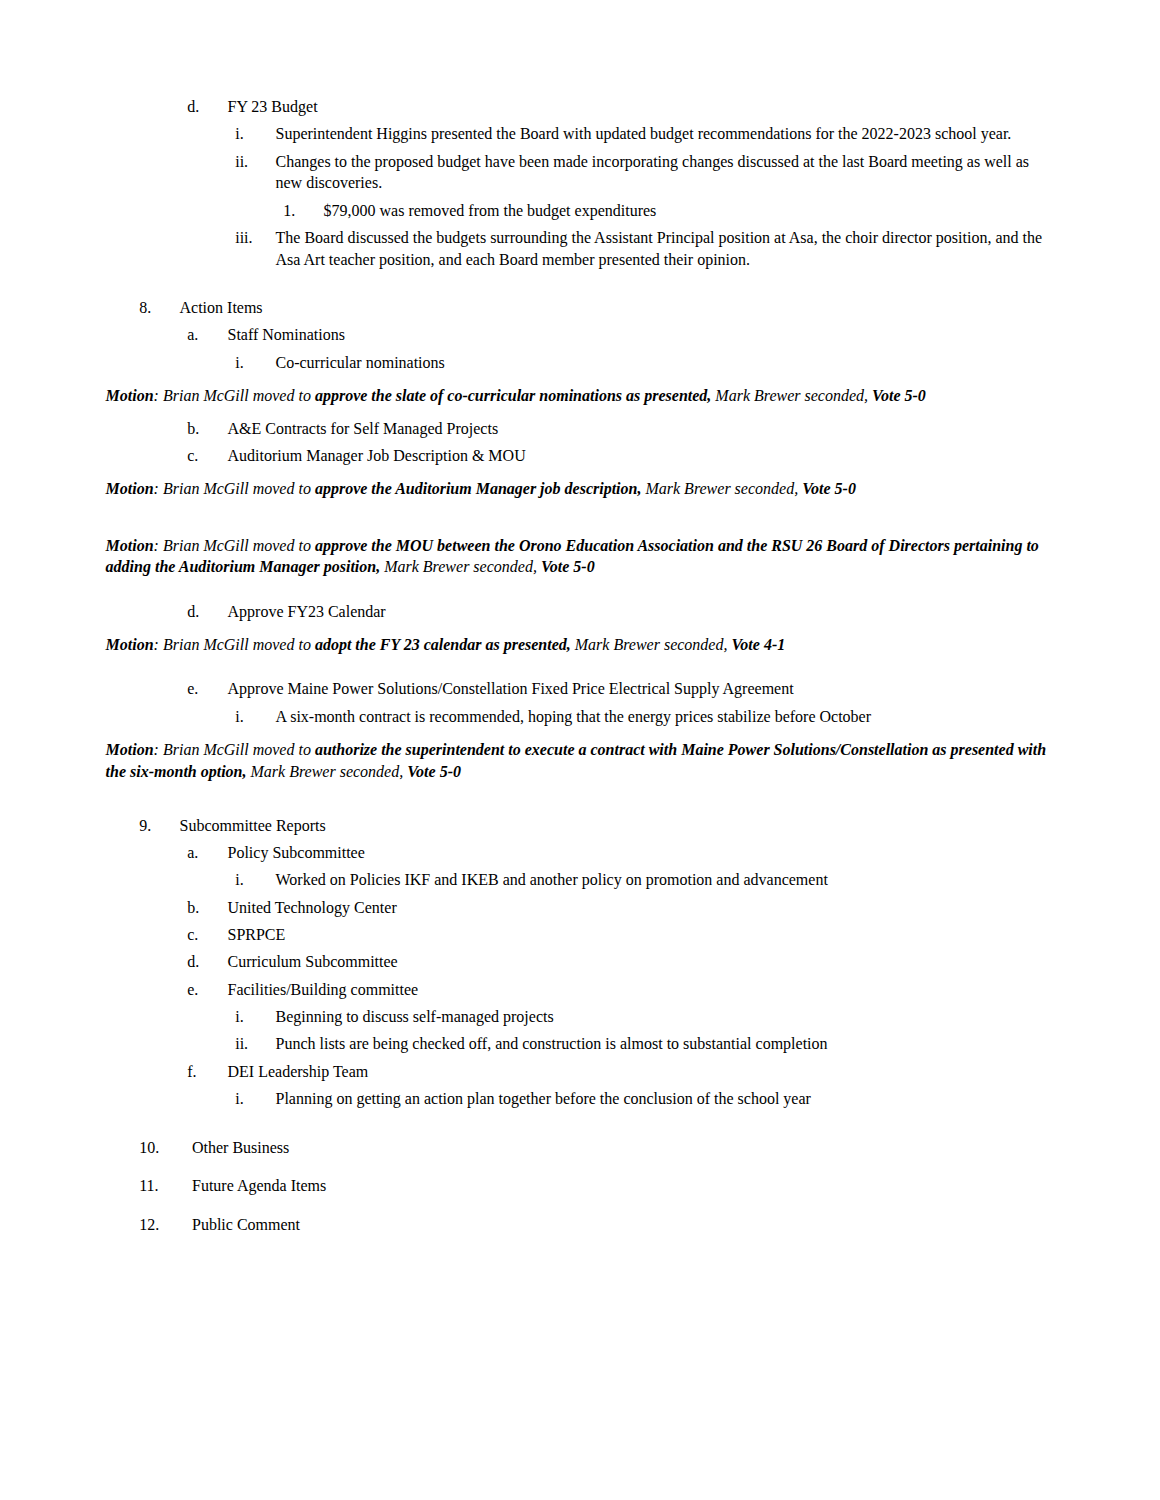d. FY 23 Budget
i. Superintendent Higgins presented the Board with updated budget recommendations for the 2022-2023 school year.
ii. Changes to the proposed budget have been made incorporating changes discussed at the last Board meeting as well as new discoveries.
1. $79,000 was removed from the budget expenditures
iii. The Board discussed the budgets surrounding the Assistant Principal position at Asa, the choir director position, and the Asa Art teacher position, and each Board member presented their opinion.
8. Action Items
a. Staff Nominations
i. Co-curricular nominations
Motion: Brian McGill moved to approve the slate of co-curricular nominations as presented, Mark Brewer seconded, Vote 5-0
b. A&E Contracts for Self Managed Projects
c. Auditorium Manager Job Description & MOU
Motion: Brian McGill moved to approve the Auditorium Manager job description, Mark Brewer seconded, Vote 5-0
Motion: Brian McGill moved to approve the MOU between the Orono Education Association and the RSU 26 Board of Directors pertaining to adding the Auditorium Manager position, Mark Brewer seconded, Vote 5-0
d. Approve FY23 Calendar
Motion: Brian McGill moved to adopt the FY 23 calendar as presented, Mark Brewer seconded, Vote 4-1
e. Approve Maine Power Solutions/Constellation Fixed Price Electrical Supply Agreement
i. A six-month contract is recommended, hoping that the energy prices stabilize before October
Motion: Brian McGill moved to authorize the superintendent to execute a contract with Maine Power Solutions/Constellation as presented with the six-month option, Mark Brewer seconded, Vote 5-0
9. Subcommittee Reports
a. Policy Subcommittee
i. Worked on Policies IKF and IKEB and another policy on promotion and advancement
b. United Technology Center
c. SPRPCE
d. Curriculum Subcommittee
e. Facilities/Building committee
i. Beginning to discuss self-managed projects
ii. Punch lists are being checked off, and construction is almost to substantial completion
f. DEI Leadership Team
i. Planning on getting an action plan together before the conclusion of the school year
10. Other Business
11. Future Agenda Items
12. Public Comment